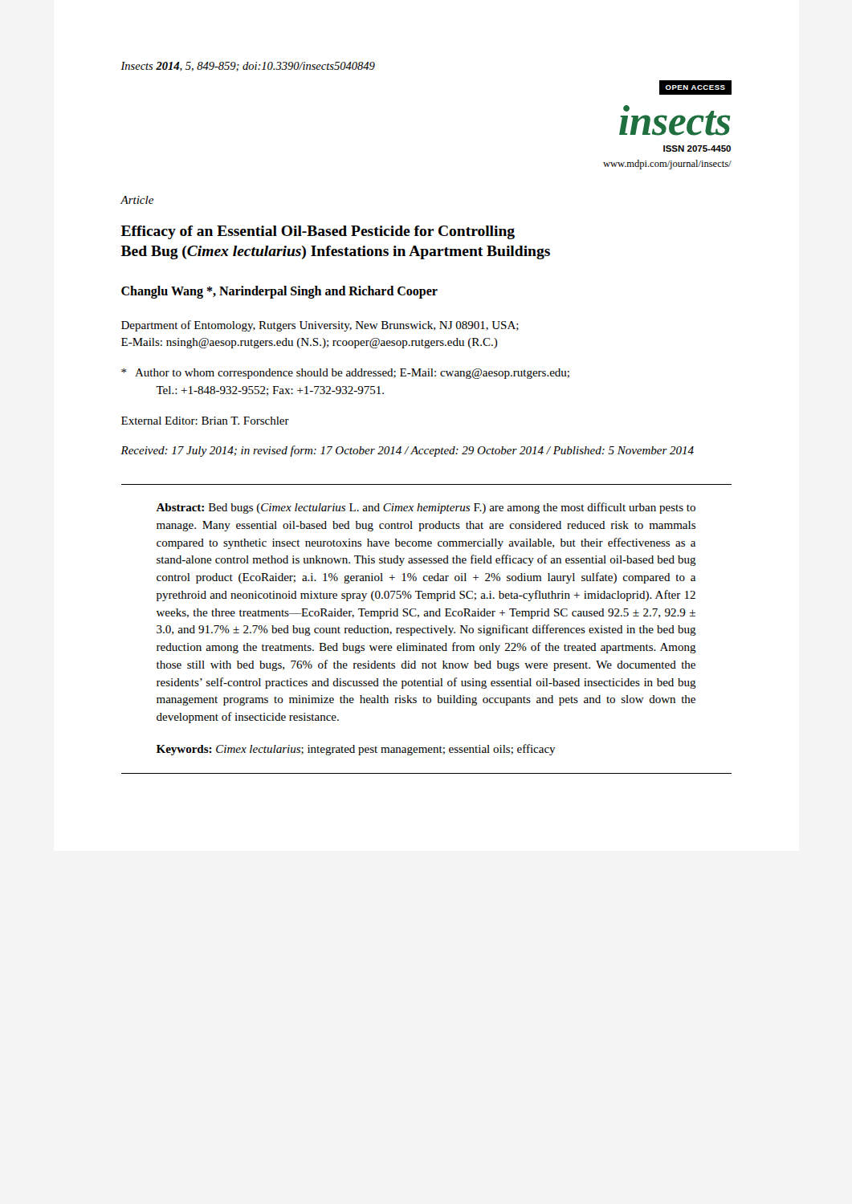Insects 2014, 5, 849-859; doi:10.3390/insects5040849
OPEN ACCESS
insects
ISSN 2075-4450
www.mdpi.com/journal/insects/
Article
Efficacy of an Essential Oil-Based Pesticide for Controlling
Bed Bug (Cimex lectularius) Infestations in Apartment Buildings
Changlu Wang *, Narinderpal Singh and Richard Cooper
Department of Entomology, Rutgers University, New Brunswick, NJ 08901, USA;
E-Mails: nsingh@aesop.rutgers.edu (N.S.); rcooper@aesop.rutgers.edu (R.C.)
*Author to whom correspondence should be addressed; E-Mail: cwang@aesop.rutgers.edu; Tel.: +1-848-932-9552; Fax: +1-732-932-9751.
External Editor: Brian T. Forschler
Received: 17 July 2014; in revised form: 17 October 2014 / Accepted: 29 October 2014 / Published: 5 November 2014
Abstract: Bed bugs (Cimex lectularius L. and Cimex hemipterus F.) are among the most difficult urban pests to manage. Many essential oil-based bed bug control products that are considered reduced risk to mammals compared to synthetic insect neurotoxins have become commercially available, but their effectiveness as a stand-alone control method is unknown. This study assessed the field efficacy of an essential oil-based bed bug control product (EcoRaider; a.i. 1% geraniol + 1% cedar oil + 2% sodium lauryl sulfate) compared to a pyrethroid and neonicotinoid mixture spray (0.075% Temprid SC; a.i. beta-cyfluthrin + imidacloprid). After 12 weeks, the three treatments—EcoRaider, Temprid SC, and EcoRaider + Temprid SC caused 92.5 ± 2.7, 92.9 ± 3.0, and 91.7% ± 2.7% bed bug count reduction, respectively. No significant differences existed in the bed bug reduction among the treatments. Bed bugs were eliminated from only 22% of the treated apartments. Among those still with bed bugs, 76% of the residents did not know bed bugs were present. We documented the residents’ self-control practices and discussed the potential of using essential oil-based insecticides in bed bug management programs to minimize the health risks to building occupants and pets and to slow down the development of insecticide resistance.
Keywords: Cimex lectularius; integrated pest management; essential oils; efficacy